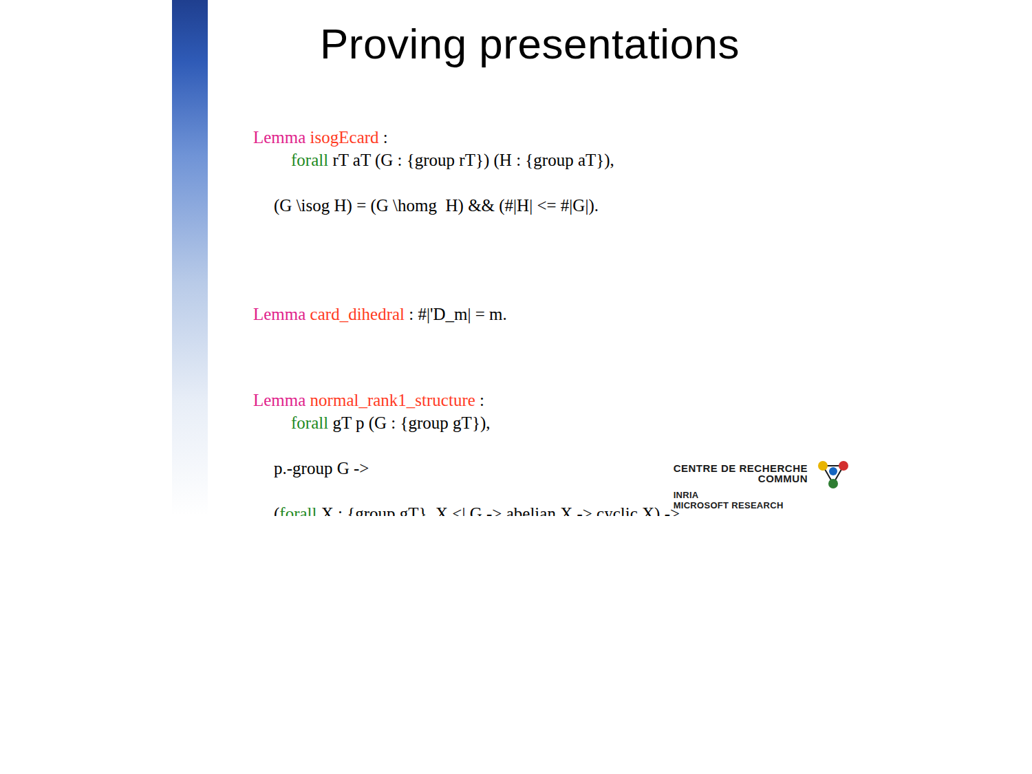Proving presentations
Lemma isogEcard :
forall rT aT (G : {group rT}) (H : {group aT}),
(G \isog H) = (G \homg H) && (#|H| <= #|G|).
Lemma card_dihedral : #|'D_m| = m.
Lemma normal_rank1_structure :
forall gT p (G : {group gT}),
p.-group G ->
(forall X : {group gT}, X <| G -> abelian X -> cyclic X) ->
cyclic G
\/ [&& p == 2, extremal2 G & (#|G| >= 16) || (G \isog 'Q_8)].
CENTRE DE RECHERCHE
COMMUN
INRIA
MICROSOFT RESEARCH